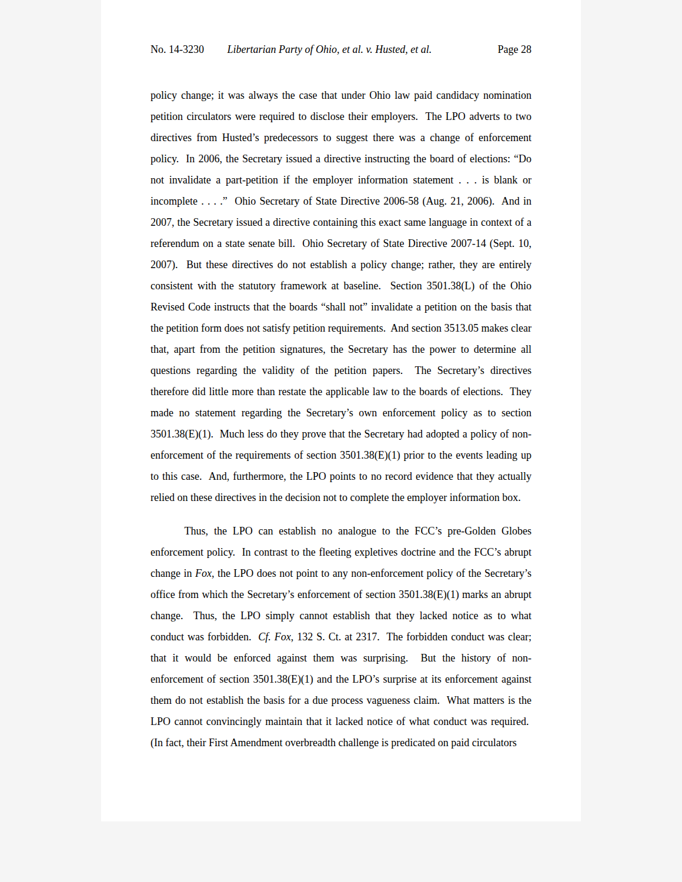No. 14-3230 Libertarian Party of Ohio, et al. v. Husted, et al. Page 28
policy change; it was always the case that under Ohio law paid candidacy nomination petition circulators were required to disclose their employers. The LPO adverts to two directives from Husted’s predecessors to suggest there was a change of enforcement policy. In 2006, the Secretary issued a directive instructing the board of elections: “Do not invalidate a part-petition if the employer information statement . . . is blank or incomplete . . . .” Ohio Secretary of State Directive 2006-58 (Aug. 21, 2006). And in 2007, the Secretary issued a directive containing this exact same language in context of a referendum on a state senate bill. Ohio Secretary of State Directive 2007-14 (Sept. 10, 2007). But these directives do not establish a policy change; rather, they are entirely consistent with the statutory framework at baseline. Section 3501.38(L) of the Ohio Revised Code instructs that the boards “shall not” invalidate a petition on the basis that the petition form does not satisfy petition requirements. And section 3513.05 makes clear that, apart from the petition signatures, the Secretary has the power to determine all questions regarding the validity of the petition papers. The Secretary’s directives therefore did little more than restate the applicable law to the boards of elections. They made no statement regarding the Secretary’s own enforcement policy as to section 3501.38(E)(1). Much less do they prove that the Secretary had adopted a policy of non-enforcement of the requirements of section 3501.38(E)(1) prior to the events leading up to this case. And, furthermore, the LPO points to no record evidence that they actually relied on these directives in the decision not to complete the employer information box.
Thus, the LPO can establish no analogue to the FCC’s pre-Golden Globes enforcement policy. In contrast to the fleeting expletives doctrine and the FCC’s abrupt change in Fox, the LPO does not point to any non-enforcement policy of the Secretary’s office from which the Secretary’s enforcement of section 3501.38(E)(1) marks an abrupt change. Thus, the LPO simply cannot establish that they lacked notice as to what conduct was forbidden. Cf. Fox, 132 S. Ct. at 2317. The forbidden conduct was clear; that it would be enforced against them was surprising. But the history of non-enforcement of section 3501.38(E)(1) and the LPO’s surprise at its enforcement against them do not establish the basis for a due process vagueness claim. What matters is the LPO cannot convincingly maintain that it lacked notice of what conduct was required. (In fact, their First Amendment overbreadth challenge is predicated on paid circulators